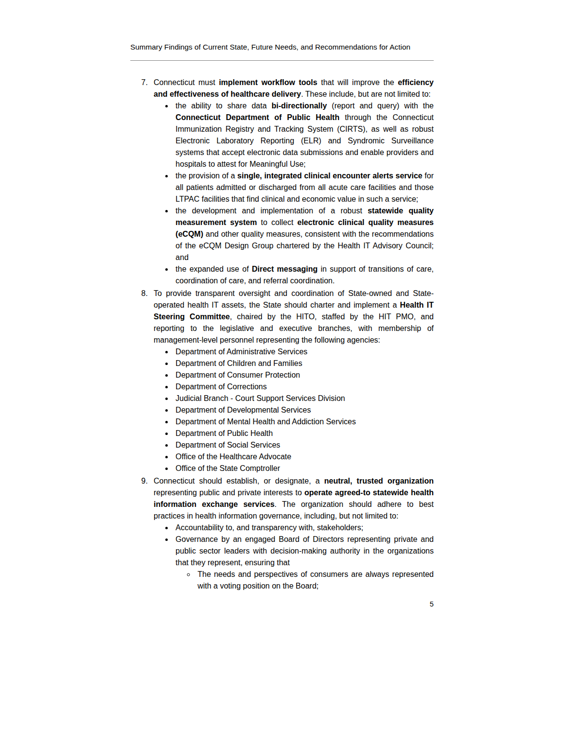Summary Findings of Current State, Future Needs, and Recommendations for Action
Connecticut must implement workflow tools that will improve the efficiency and effectiveness of healthcare delivery. These include, but are not limited to:
the ability to share data bi-directionally (report and query) with the Connecticut Department of Public Health through the Connecticut Immunization Registry and Tracking System (CIRTS), as well as robust Electronic Laboratory Reporting (ELR) and Syndromic Surveillance systems that accept electronic data submissions and enable providers and hospitals to attest for Meaningful Use;
the provision of a single, integrated clinical encounter alerts service for all patients admitted or discharged from all acute care facilities and those LTPAC facilities that find clinical and economic value in such a service;
the development and implementation of a robust statewide quality measurement system to collect electronic clinical quality measures (eCQM) and other quality measures, consistent with the recommendations of the eCQM Design Group chartered by the Health IT Advisory Council; and
the expanded use of Direct messaging in support of transitions of care, coordination of care, and referral coordination.
To provide transparent oversight and coordination of State-owned and State-operated health IT assets, the State should charter and implement a Health IT Steering Committee, chaired by the HITO, staffed by the HIT PMO, and reporting to the legislative and executive branches, with membership of management-level personnel representing the following agencies:
Department of Administrative Services
Department of Children and Families
Department of Consumer Protection
Department of Corrections
Judicial Branch - Court Support Services Division
Department of Developmental Services
Department of Mental Health and Addiction Services
Department of Public Health
Department of Social Services
Office of the Healthcare Advocate
Office of the State Comptroller
Connecticut should establish, or designate, a neutral, trusted organization representing public and private interests to operate agreed-to statewide health information exchange services. The organization should adhere to best practices in health information governance, including, but not limited to:
Accountability to, and transparency with, stakeholders;
Governance by an engaged Board of Directors representing private and public sector leaders with decision-making authority in the organizations that they represent, ensuring that
The needs and perspectives of consumers are always represented with a voting position on the Board;
5